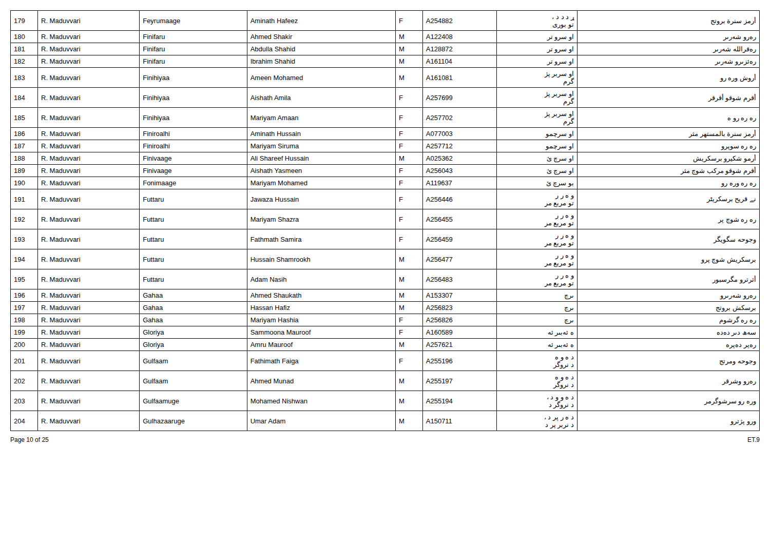| 179 | R. Maduvvari | Feyrumaage | Aminath Hafeez | F | A254882 | ړ د د د ، تو بوری | أرمز سنرة بروتج |
| 180 | R. Maduvvari | Finifaru | Ahmed Shakir | M | A122408 | او سرو تر | رەرو شەرىر |
| 181 | R. Maduvvari | Finifaru | Abdulla Shahid | M | A128872 | او سرو تر | رەقراللە شەرىر |
| 182 | R. Maduvvari | Finifaru | Ibrahim Shahid | M | A161104 | او سرو تر | رەئزىرو شەرىر |
| 183 | R. Maduvvari | Finihiyaa | Ameen Mohamed | M | A161081 | او سربر پژ گرم | أروش وره رو |
| 184 | R. Maduvvari | Finihiyaa | Aishath Amila | F | A257699 | او سربر پژ گرم | أقرم شوقو أقرقر |
| 185 | R. Maduvvari | Finihiyaa | Mariyam Amaan | F | A257702 | او سربر پژ گرم | ره ره رو ه |
| 186 | R. Maduvvari | Finiroalhi | Aminath Hussain | F | A077003 | او سرچمو | أرمز سنرة بالمستهر مثر |
| 187 | R. Maduvvari | Finiroalhi | Mariyam Siruma | F | A257712 | او سرچمو | ره ره سوپرو |
| 188 | R. Maduvvari | Finivaage | Ali Shareef Hussain | M | A025362 | او سرچ ئ | أرمو شكيرو برسكريش |
| 189 | R. Maduvvari | Finivaage | Aishath Yasmeen | F | A256043 | او سرچ ئ | أقرم شوقو مركب شوچ مثر |
| 190 | R. Maduvvari | Fonimaage | Mariyam Mohamed | F | A119637 | بو سرچ ئ | ره ره وره رو |
| 191 | R. Maduvvari | Futtaru | Jawaza Hussain | F | A256446 | و ه ر ر تو مربع مر | نے قریح برسکریٹر |
| 192 | R. Maduvvari | Futtaru | Mariyam Shazra | F | A256455 | و ه ر ر تو مربع مر | ره ره شوچ پر |
| 193 | R. Maduvvari | Futtaru | Fathmath Samira | F | A256459 | و ه ر ر تو مربع مر | وجوحه سگویگر |
| 194 | R. Maduvvari | Futtaru | Hussain Shamrookh | M | A256477 | و ه ر ر تو مربع مر | برسكريش شوچ پرو |
| 195 | R. Maduvvari | Futtaru | Adam Nasih | M | A256483 | و ه ر ر تو مربع مر | أثرترو مگرسبور |
| 196 | R. Maduvvari | Gahaa | Ahmed Shaukath | M | A153307 | ىرچ | رەرو شەرىرو |
| 197 | R. Maduvvari | Gahaa | Hassan Hafiz | M | A256823 | ىرچ | برسكش بروتج |
| 198 | R. Maduvvari | Gahaa | Mariyam Hashia | F | A256826 | ىرچ | ره ره گرشوم |
| 199 | R. Maduvvari | Gloriya | Sammoona Mauroof | F | A160589 | ە ئەبىر ئە | سەھ دىر دەدە |
| 200 | R. Maduvvari | Gloriya | Amru Mauroof | M | A257621 | ە ئەبىر ئە | رەپر دەپرە |
| 201 | R. Maduvvari | Gulfaam | Fathimath Faiga | F | A255196 | د ه و ه د نروگر | وجوحه ومرتج |
| 202 | R. Maduvvari | Gulfaam | Ahmed Munad | M | A255197 | د ه و ه د نروگر | رەرو وشرقر |
| 203 | R. Maduvvari | Gulfaamuge | Mohamed Nishwan | M | A255194 | د ه و و د ، د نروگر د | وره رو سرشوگرمر |
| 204 | R. Maduvvari | Gulhazaaruge | Umar Adam | M | A150711 | د ه ر پر د ، د نربر پر د | ورو پژترو |
Page 10 of 25 ET.9